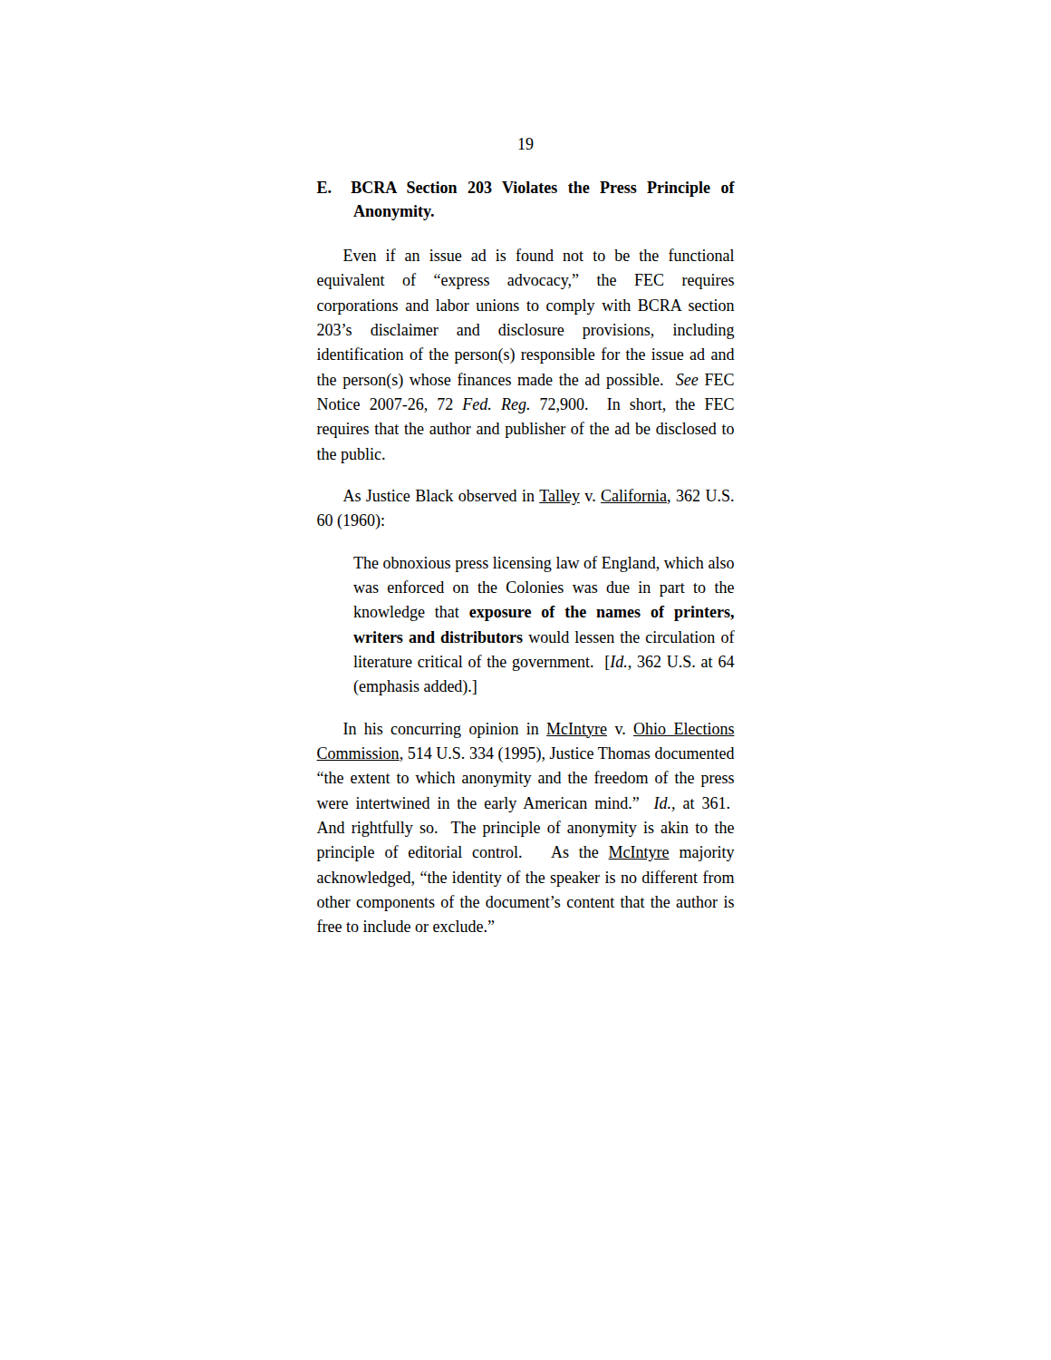19
E. BCRA Section 203 Violates the Press Principle of Anonymity.
Even if an issue ad is found not to be the functional equivalent of “express advocacy,” the FEC requires corporations and labor unions to comply with BCRA section 203’s disclaimer and disclosure provisions, including identification of the person(s) responsible for the issue ad and the person(s) whose finances made the ad possible. See FEC Notice 2007-26, 72 Fed. Reg. 72,900. In short, the FEC requires that the author and publisher of the ad be disclosed to the public.
As Justice Black observed in Talley v. California, 362 U.S. 60 (1960):
The obnoxious press licensing law of England, which also was enforced on the Colonies was due in part to the knowledge that exposure of the names of printers, writers and distributors would lessen the circulation of literature critical of the government. [Id., 362 U.S. at 64 (emphasis added).]
In his concurring opinion in McIntyre v. Ohio Elections Commission, 514 U.S. 334 (1995), Justice Thomas documented “the extent to which anonymity and the freedom of the press were intertwined in the early American mind.” Id., at 361. And rightfully so. The principle of anonymity is akin to the principle of editorial control. As the McIntyre majority acknowledged, “the identity of the speaker is no different from other components of the document’s content that the author is free to include or exclude.”